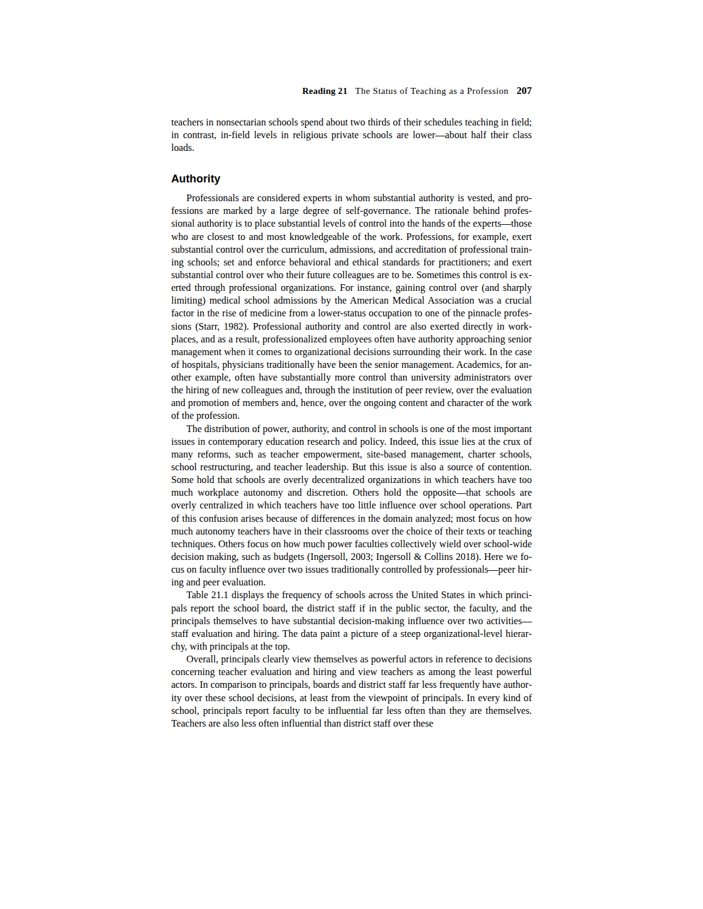Reading 21 The Status of Teaching as a Profession 207
teachers in nonsectarian schools spend about two thirds of their schedules teaching in field; in contrast, in-field levels in religious private schools are lower—about half their class loads.
Authority
Professionals are considered experts in whom substantial authority is vested, and professions are marked by a large degree of self-governance. The rationale behind professional authority is to place substantial levels of control into the hands of the experts—those who are closest to and most knowledgeable of the work. Professions, for example, exert substantial control over the curriculum, admissions, and accreditation of professional training schools; set and enforce behavioral and ethical standards for practitioners; and exert substantial control over who their future colleagues are to be. Sometimes this control is exerted through professional organizations. For instance, gaining control over (and sharply limiting) medical school admissions by the American Medical Association was a crucial factor in the rise of medicine from a lower-status occupation to one of the pinnacle professions (Starr, 1982). Professional authority and control are also exerted directly in workplaces, and as a result, professionalized employees often have authority approaching senior management when it comes to organizational decisions surrounding their work. In the case of hospitals, physicians traditionally have been the senior management. Academics, for another example, often have substantially more control than university administrators over the hiring of new colleagues and, through the institution of peer review, over the evaluation and promotion of members and, hence, over the ongoing content and character of the work of the profession.
The distribution of power, authority, and control in schools is one of the most important issues in contemporary education research and policy. Indeed, this issue lies at the crux of many reforms, such as teacher empowerment, site-based management, charter schools, school restructuring, and teacher leadership. But this issue is also a source of contention. Some hold that schools are overly decentralized organizations in which teachers have too much workplace autonomy and discretion. Others hold the opposite—that schools are overly centralized in which teachers have too little influence over school operations. Part of this confusion arises because of differences in the domain analyzed; most focus on how much autonomy teachers have in their classrooms over the choice of their texts or teaching techniques. Others focus on how much power faculties collectively wield over school-wide decision making, such as budgets (Ingersoll, 2003; Ingersoll & Collins 2018). Here we focus on faculty influence over two issues traditionally controlled by professionals—peer hiring and peer evaluation.
Table 21.1 displays the frequency of schools across the United States in which principals report the school board, the district staff if in the public sector, the faculty, and the principals themselves to have substantial decision-making influence over two activities—staff evaluation and hiring. The data paint a picture of a steep organizational-level hierarchy, with principals at the top.
Overall, principals clearly view themselves as powerful actors in reference to decisions concerning teacher evaluation and hiring and view teachers as among the least powerful actors. In comparison to principals, boards and district staff far less frequently have authority over these school decisions, at least from the viewpoint of principals. In every kind of school, principals report faculty to be influential far less often than they are themselves. Teachers are also less often influential than district staff over these